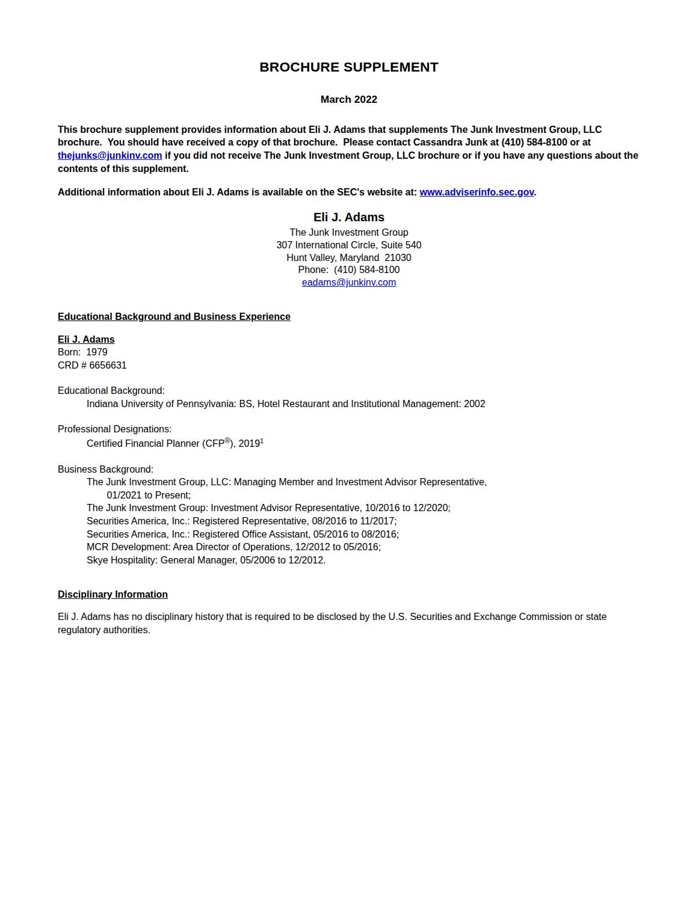BROCHURE SUPPLEMENT
March 2022
This brochure supplement provides information about Eli J. Adams that supplements The Junk Investment Group, LLC brochure. You should have received a copy of that brochure. Please contact Cassandra Junk at (410) 584-8100 or at thejunks@junkinv.com if you did not receive The Junk Investment Group, LLC brochure or if you have any questions about the contents of this supplement.
Additional information about Eli J. Adams is available on the SEC's website at: www.adviserinfo.sec.gov.
Eli J. Adams The Junk Investment Group
307 International Circle, Suite 540
Hunt Valley, Maryland 21030
Phone: (410) 584-8100
eadams@junkinv.com
Educational Background and Business Experience
Eli J. Adams
Born: 1979
CRD # 6656631
Educational Background:
Indiana University of Pennsylvania: BS, Hotel Restaurant and Institutional Management: 2002
Professional Designations:
Certified Financial Planner (CFP®), 20191
Business Background:
The Junk Investment Group, LLC: Managing Member and Investment Advisor Representative,
01/2021 to Present;
The Junk Investment Group: Investment Advisor Representative, 10/2016 to 12/2020;
Securities America, Inc.: Registered Representative, 08/2016 to 11/2017;
Securities America, Inc.: Registered Office Assistant, 05/2016 to 08/2016;
MCR Development: Area Director of Operations, 12/2012 to 05/2016;
Skye Hospitality: General Manager, 05/2006 to 12/2012.
Disciplinary Information
Eli J. Adams has no disciplinary history that is required to be disclosed by the U.S. Securities and Exchange Commission or state regulatory authorities.